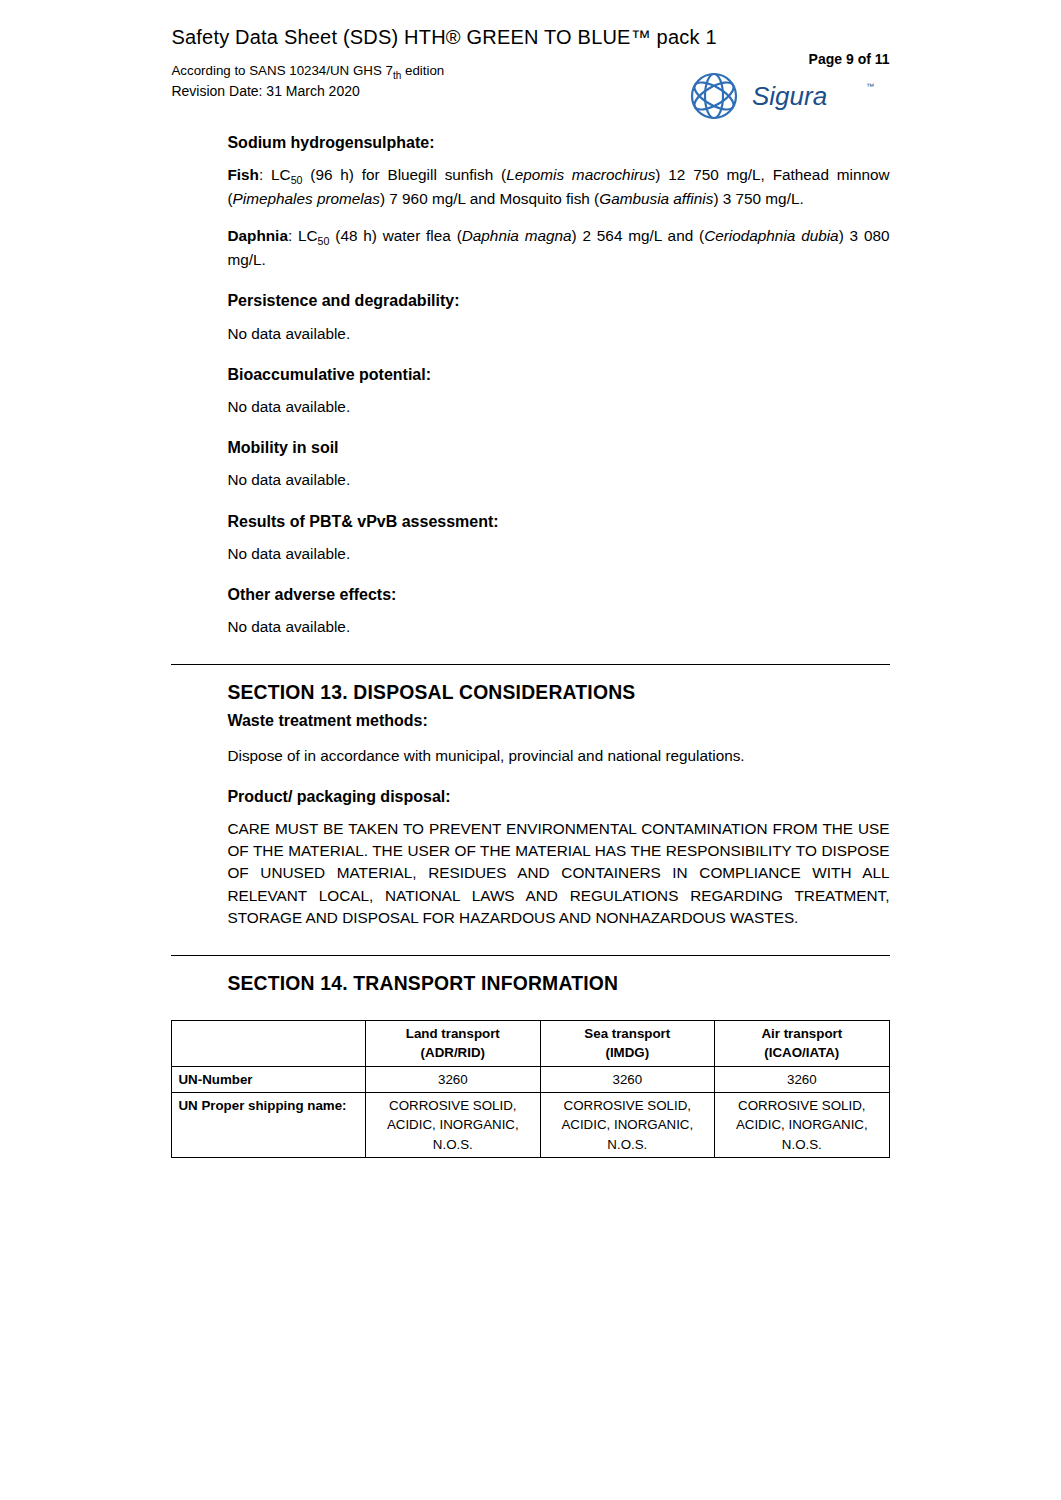Safety Data Sheet (SDS) HTH® GREEN TO BLUE™ pack 1
Page 9 of 11
According to SANS 10234/UN GHS 7th edition
Revision Date: 31 March 2020
Sigura ™
Sodium hydrogensulphate:
Fish: LC50 (96 h) for Bluegill sunfish (Lepomis macrochirus) 12 750 mg/L, Fathead minnow (Pimephales promelas) 7 960 mg/L and Mosquito fish (Gambusia affinis) 3 750 mg/L.
Daphnia: LC50 (48 h) water flea (Daphnia magna) 2 564 mg/L and (Ceriodaphnia dubia) 3 080 mg/L.
Persistence and degradability:
No data available.
Bioaccumulative potential:
No data available.
Mobility in soil
No data available.
Results of PBT& vPvB assessment:
No data available.
Other adverse effects:
No data available.
SECTION 13. DISPOSAL CONSIDERATIONS
Waste treatment methods:
Dispose of in accordance with municipal, provincial and national regulations.
Product/ packaging disposal:
CARE MUST BE TAKEN TO PREVENT ENVIRONMENTAL CONTAMINATION FROM THE USE OF THE MATERIAL. THE USER OF THE MATERIAL HAS THE RESPONSIBILITY TO DISPOSE OF UNUSED MATERIAL, RESIDUES AND CONTAINERS IN COMPLIANCE WITH ALL RELEVANT LOCAL, NATIONAL LAWS AND REGULATIONS REGARDING TREATMENT, STORAGE AND DISPOSAL FOR HAZARDOUS AND NONHAZARDOUS WASTES.
SECTION 14. TRANSPORT INFORMATION
| | Land transport (ADR/RID) | Sea transport (IMDG) | Air transport (ICAO/IATA) |
| --- | --- | --- | --- |
| UN-Number | 3260 | 3260 | 3260 |
| UN Proper shipping name: | CORROSIVE SOLID, ACIDIC, INORGANIC, N.O.S. | CORROSIVE SOLID, ACIDIC, INORGANIC, N.O.S. | CORROSIVE SOLID, ACIDIC, INORGANIC, N.O.S. |